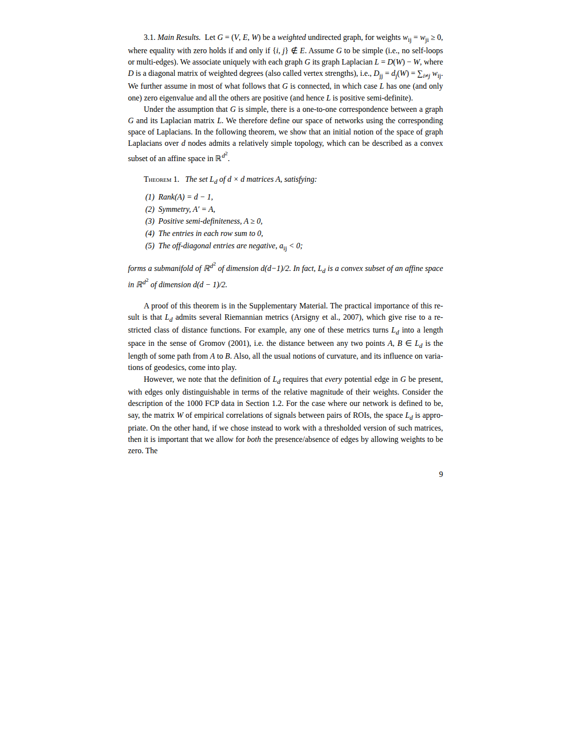3.1. Main Results. Let G = (V, E, W) be a weighted undirected graph, for weights wij = wji ≥ 0, where equality with zero holds if and only if {i, j} ∉ E. Assume G to be simple (i.e., no self-loops or multi-edges). We associate uniquely with each graph G its graph Laplacian L = D(W) − W, where D is a diagonal matrix of weighted degrees (also called vertex strengths), i.e., Djj = dj(W) = ∑i≠j wij. We further assume in most of what follows that G is connected, in which case L has one (and only one) zero eigenvalue and all the others are positive (and hence L is positive semi-definite).
Under the assumption that G is simple, there is a one-to-one correspondence between a graph G and its Laplacian matrix L. We therefore define our space of networks using the corresponding space of Laplacians. In the following theorem, we show that an initial notion of the space of graph Laplacians over d nodes admits a relatively simple topology, which can be described as a convex subset of an affine space in ℝd2.
Theorem 1. The set Ld of d × d matrices A, satisfying:
(1) Rank(A) = d − 1,
(2) Symmetry, A′ = A,
(3) Positive semi-definiteness, A ≥ 0,
(4) The entries in each row sum to 0,
(5) The off-diagonal entries are negative, aij < 0;
forms a submanifold of ℝd2 of dimension d(d−1)/2. In fact, Ld is a convex subset of an affine space in ℝd2 of dimension d(d − 1)/2.
A proof of this theorem is in the Supplementary Material. The practical importance of this result is that Ld admits several Riemannian metrics (Arsigny et al., 2007), which give rise to a restricted class of distance functions. For example, any one of these metrics turns Ld into a length space in the sense of Gromov (2001), i.e. the distance between any two points A, B ∈ Ld is the length of some path from A to B. Also, all the usual notions of curvature, and its influence on variations of geodesics, come into play.
However, we note that the definition of Ld requires that every potential edge in G be present, with edges only distinguishable in terms of the relative magnitude of their weights. Consider the description of the 1000 FCP data in Section 1.2. For the case where our network is defined to be, say, the matrix W of empirical correlations of signals between pairs of ROIs, the space Ld is appropriate. On the other hand, if we chose instead to work with a thresholded version of such matrices, then it is important that we allow for both the presence/absence of edges by allowing weights to be zero. The
9